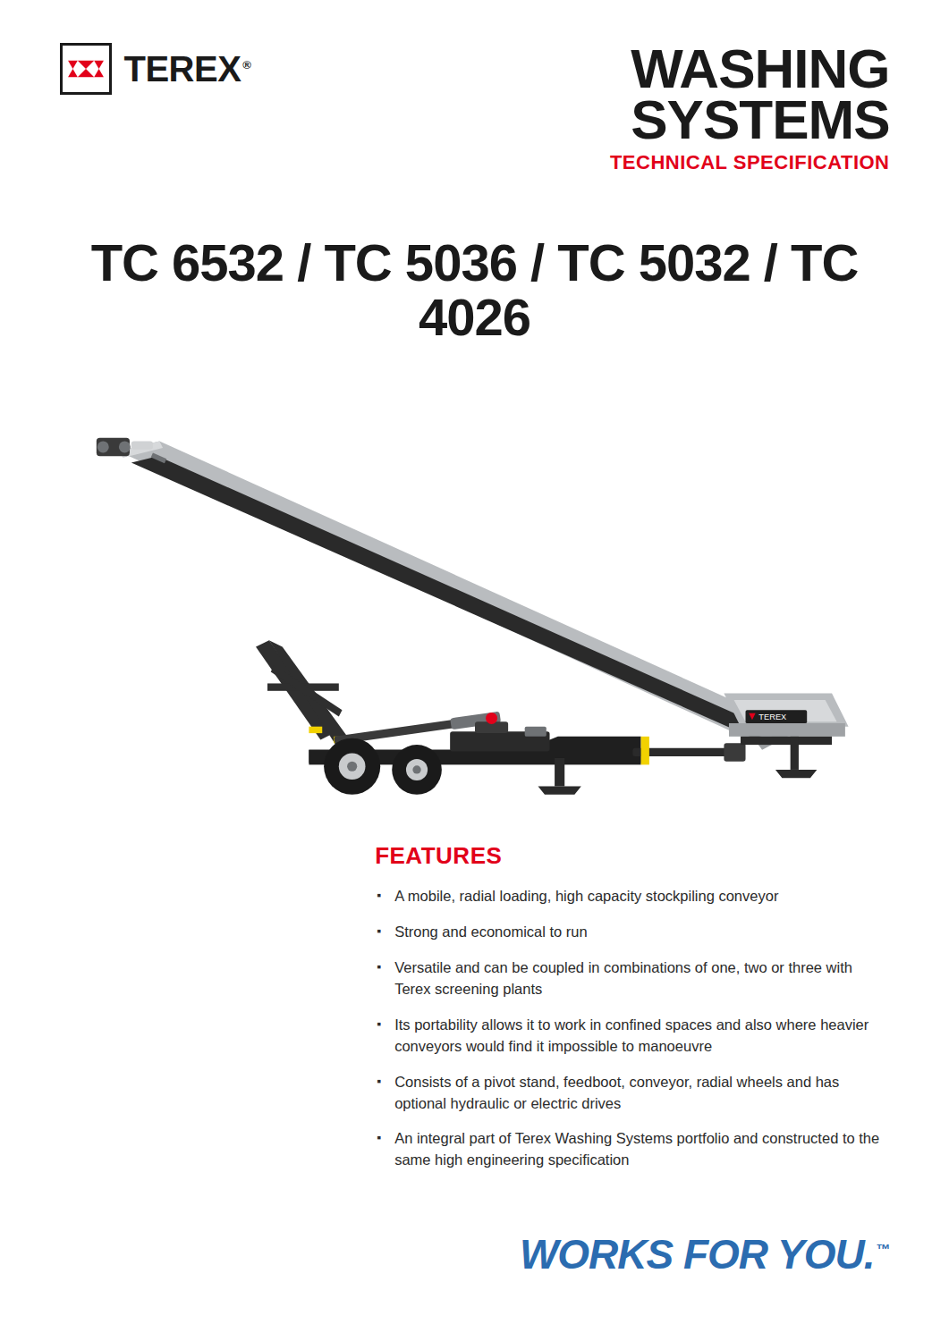TEREX®
WASHING SYSTEMS TECHNICAL SPECIFICATION
TC 6532 / TC 5036 / TC 5032 / TC 4026
TC TEREX TEREX
FEATURES
A mobile, radial loading, high capacity stockpiling conveyor
Strong and economical to run
Versatile and can be coupled in combinations of one, two or three with Terex screening plants
Its portability allows it to work in confined spaces and also where heavier conveyors would find it impossible to manoeuvre
Consists of a pivot stand, feedboot, conveyor, radial wheels and has optional hydraulic or electric drives
An integral part of Terex Washing Systems portfolio and constructed to the same high engineering specification
WORKS FOR YOU.™